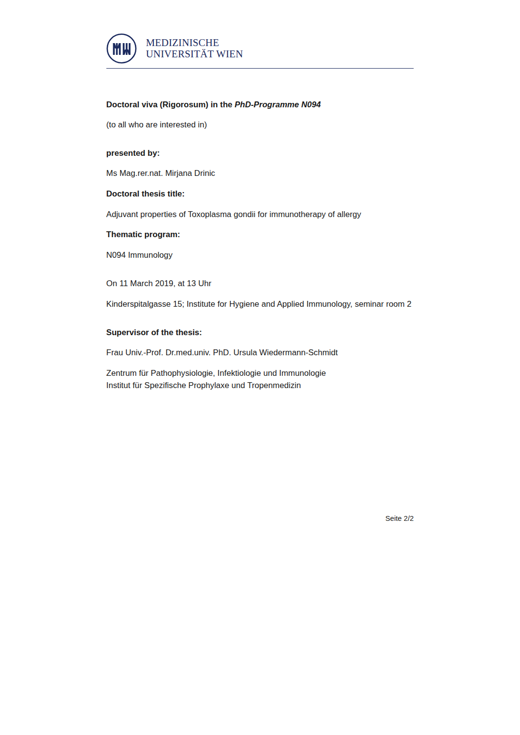Medizinische Universität Wien
Doctoral viva (Rigorosum) in the PhD-Programme N094
(to all who are interested in)
presented by:
Ms Mag.rer.nat. Mirjana Drinic
Doctoral thesis title:
Adjuvant properties of Toxoplasma gondii for immunotherapy of allergy
Thematic program:
N094 Immunology
On 11 March 2019, at 13 Uhr
Kinderspitalgasse 15; Institute for Hygiene and Applied Immunology, seminar room 2
Supervisor of the thesis:
Frau Univ.-Prof. Dr.med.univ. PhD. Ursula Wiedermann-Schmidt
Zentrum für Pathophysiologie, Infektiologie und Immunologie
Institut für Spezifische Prophylaxe und Tropenmedizin
Seite 2/2